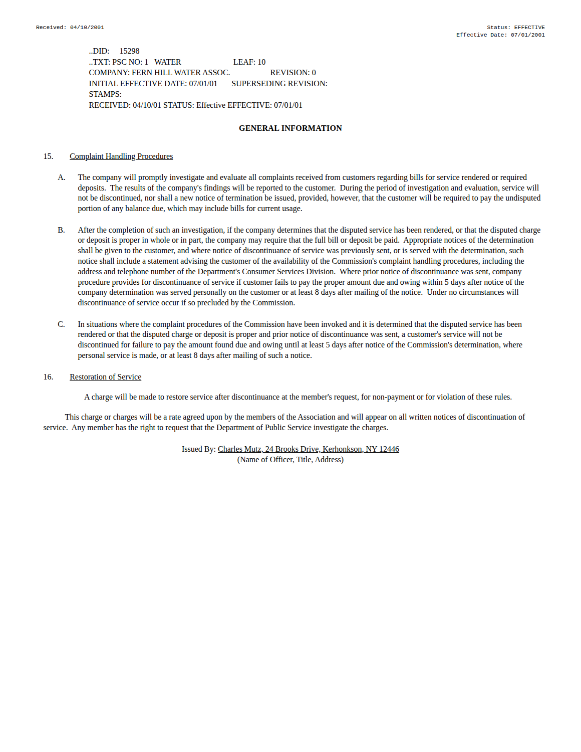Received: 04/10/2001
Status: EFFECTIVE
Effective Date: 07/01/2001
..DID: 15298
..TXT: PSC NO: 1 WATER LEAF: 10
COMPANY: FERN HILL WATER ASSOC. REVISION: 0
INITIAL EFFECTIVE DATE: 07/01/01 SUPERSEDING REVISION:
STAMPS:
RECEIVED: 04/10/01 STATUS: Effective EFFECTIVE: 07/01/01
GENERAL INFORMATION
15. Complaint Handling Procedures
A. The company will promptly investigate and evaluate all complaints received from customers regarding bills for service rendered or required deposits. The results of the company's findings will be reported to the customer. During the period of investigation and evaluation, service will not be discontinued, nor shall a new notice of termination be issued, provided, however, that the customer will be required to pay the undisputed portion of any balance due, which may include bills for current usage.
B. After the completion of such an investigation, if the company determines that the disputed service has been rendered, or that the disputed charge or deposit is proper in whole or in part, the company may require that the full bill or deposit be paid. Appropriate notices of the determination shall be given to the customer, and where notice of discontinuance of service was previously sent, or is served with the determination, such notice shall include a statement advising the customer of the availability of the Commission's complaint handling procedures, including the address and telephone number of the Department's Consumer Services Division. Where prior notice of discontinuance was sent, company procedure provides for discontinuance of service if customer fails to pay the proper amount due and owing within 5 days after notice of the company determination was served personally on the customer or at least 8 days after mailing of the notice. Under no circumstances will discontinuance of service occur if so precluded by the Commission.
C. In situations where the complaint procedures of the Commission have been invoked and it is determined that the disputed service has been rendered or that the disputed charge or deposit is proper and prior notice of discontinuance was sent, a customer's service will not be discontinued for failure to pay the amount found due and owing until at least 5 days after notice of the Commission's determination, where personal service is made, or at least 8 days after mailing of such a notice.
16. Restoration of Service
A charge will be made to restore service after discontinuance at the member's request, for non-payment or for violation of these rules.
This charge or charges will be a rate agreed upon by the members of the Association and will appear on all written notices of discontinuation of service. Any member has the right to request that the Department of Public Service investigate the charges.
Issued By: Charles Mutz, 24 Brooks Drive, Kerhonkson, NY 12446 (Name of Officer, Title, Address)